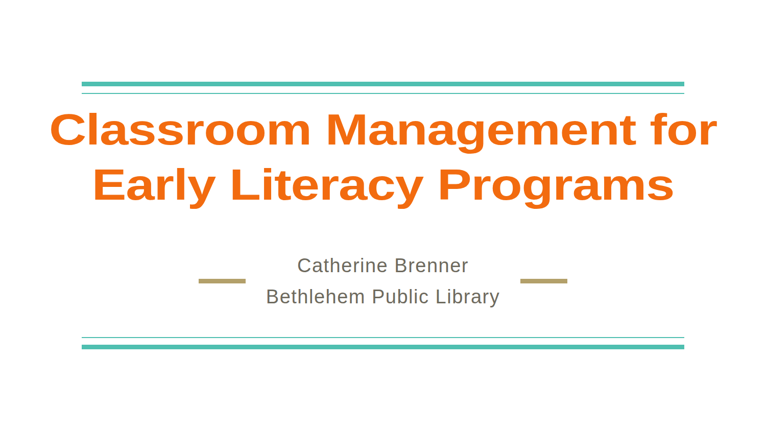Classroom Management for
Early Literacy Programs
Catherine Brenner
Bethlehem Public Library